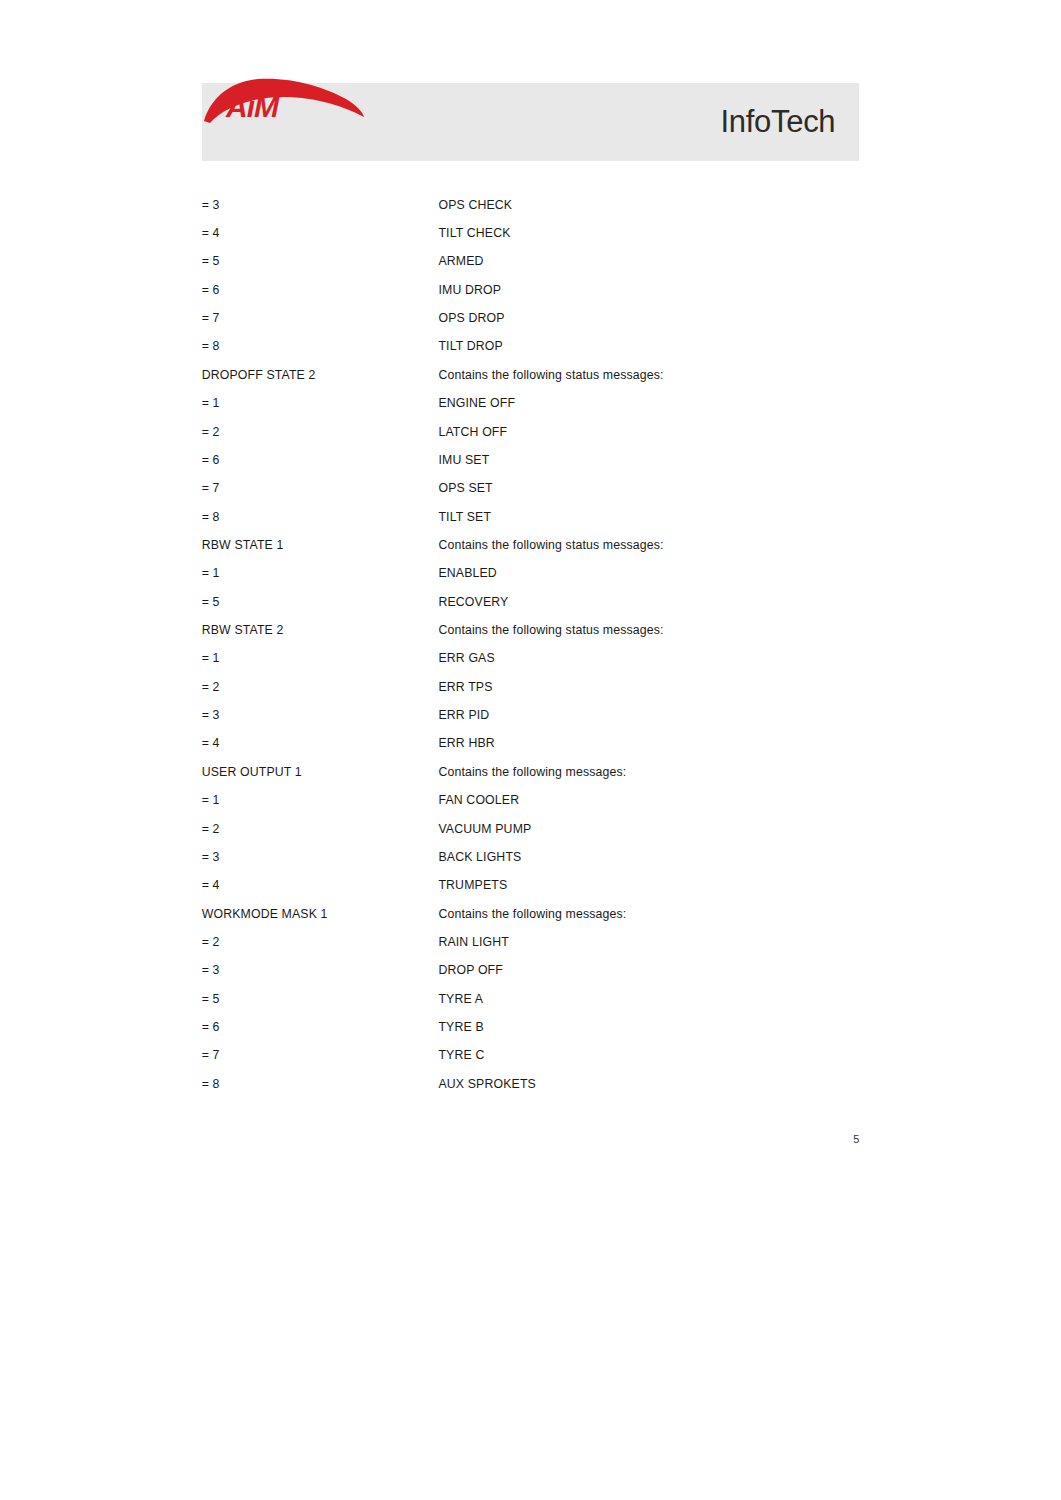AiM
InfoTech
| = 3 | OPS CHECK |
| = 4 | TILT CHECK |
| = 5 | ARMED |
| = 6 | IMU DROP |
| = 7 | OPS DROP |
| = 8 | TILT DROP |
| DROPOFF STATE 2 | Contains the following status messages: |
| = 1 | ENGINE OFF |
| = 2 | LATCH OFF |
| = 6 | IMU SET |
| = 7 | OPS SET |
| = 8 | TILT SET |
| RBW STATE 1 | Contains the following status messages: |
| = 1 | ENABLED |
| = 5 | RECOVERY |
| RBW STATE 2 | Contains the following status messages: |
| = 1 | ERR GAS |
| = 2 | ERR TPS |
| = 3 | ERR PID |
| = 4 | ERR HBR |
| USER OUTPUT 1 | Contains the following messages: |
| = 1 | FAN COOLER |
| = 2 | VACUUM PUMP |
| = 3 | BACK LIGHTS |
| = 4 | TRUMPETS |
| WORKMODE MASK 1 | Contains the following messages: |
| = 2 | RAIN LIGHT |
| = 3 | DROP OFF |
| = 5 | TYRE A |
| = 6 | TYRE B |
| = 7 | TYRE C |
| = 8 | AUX SPROKETS |
5